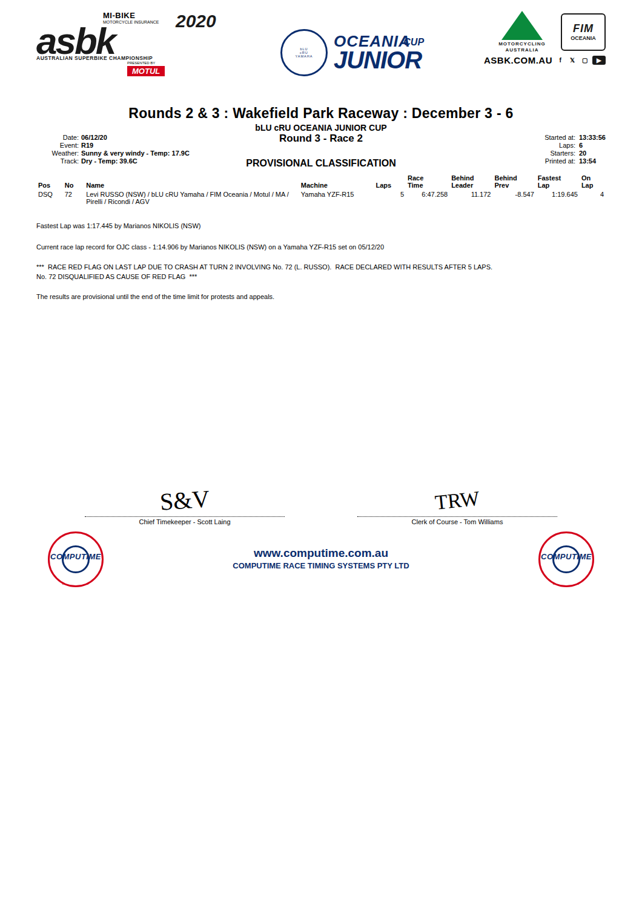MI-BIKEMOTORCYCLE INSURANCE
2020
asbk
AUSTRALIAN SUPERBIKE CHAMPIONSHIP
PRESENTED BY
MOTUL
bLU cRU YAMAHA
OCEANIA
JUNIOR
CUP
MOTORCYCLING
AUSTRALIA
FIM
OCEANIA
ASBK.COM.AU f𝕏▢▶
Rounds 2 & 3 : Wakefield Park Raceway : December 3 - 6
bLU cRU OCEANIA JUNIOR CUP
Round 3 - Race 2
PROVISIONAL CLASSIFICATION
Date: 06/12/20
Event: R19
Weather: Sunny & very windy - Temp: 17.9C
Track: Dry - Temp: 39.6C
Started at: 13:33:56
Laps: 6
Starters: 20
Printed at: 13:54
| Pos | No | Name | Machine | Laps | Race Time | Behind Leader | Behind Prev | Fastest Lap | On Lap |
| --- | --- | --- | --- | --- | --- | --- | --- | --- | --- |
| DSQ | 72 | Levi RUSSO (NSW) / bLU cRU Yamaha / FIM Oceania / Motul / MA / Pirelli / Ricondi / AGV | Yamaha YZF-R15 | 5 | 6:47.258 | 11.172 | -8.547 | 1:19.645 | 4 |
Fastest Lap was 1:17.445 by Marianos NIKOLIS (NSW)
Current race lap record for OJC class - 1:14.906 by Marianos NIKOLIS (NSW) on a Yamaha YZF-R15 set on 05/12/20
*** RACE RED FLAG ON LAST LAP DUE TO CRASH AT TURN 2 INVOLVING No. 72 (L. RUSSO). RACE DECLARED WITH RESULTS AFTER 5 LAPS.
No. 72 DISQUALIFIED AS CAUSE OF RED FLAG ***
The results are provisional until the end of the time limit for protests and appeals.
S&V
Chief Timekeeper - Scott Laing
TRW
Clerk of Course - Tom Williams
COMPUTIME
RACE TIMING
www.computime.com.au
COMPUTIME RACE TIMING SYSTEMS PTY LTD
COMPUTIME
RACE TIMING